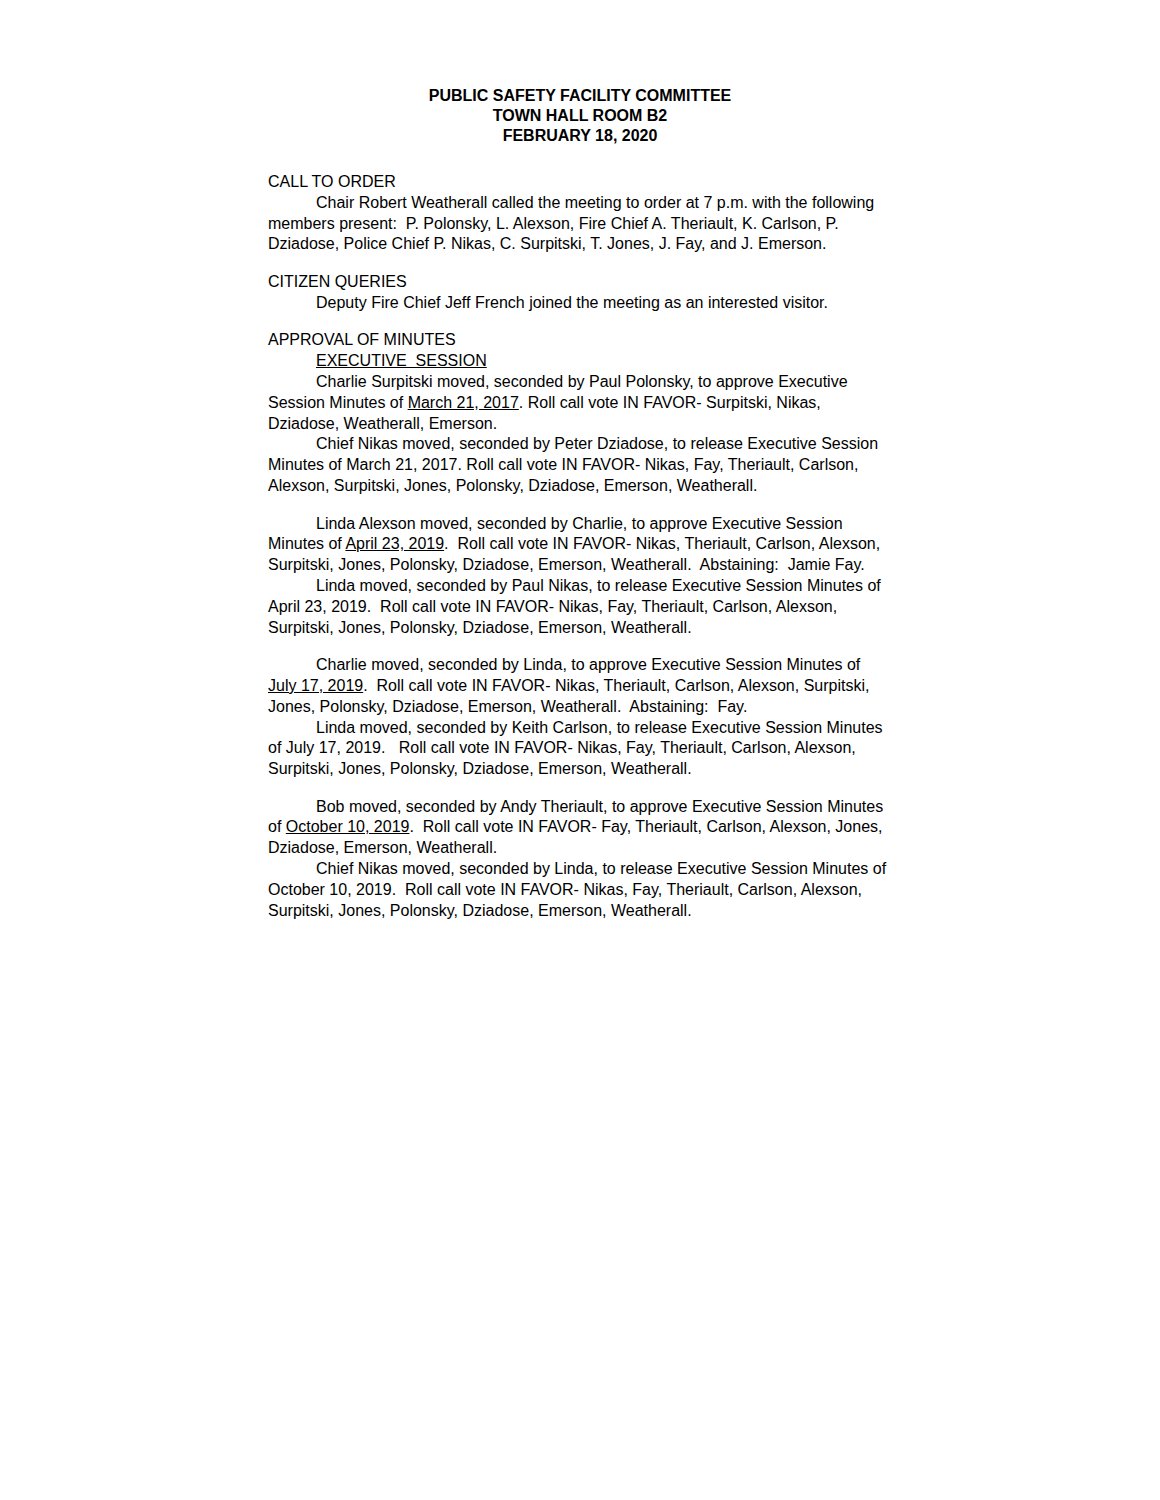PUBLIC SAFETY FACILITY COMMITTEE
TOWN HALL ROOM B2
FEBRUARY 18, 2020
CALL TO ORDER
Chair Robert Weatherall called the meeting to order at 7 p.m. with the following members present: P. Polonsky, L. Alexson, Fire Chief A. Theriault, K. Carlson, P. Dziadose, Police Chief P. Nikas, C. Surpitski, T. Jones, J. Fay, and J. Emerson.
CITIZEN QUERIES
Deputy Fire Chief Jeff French joined the meeting as an interested visitor.
APPROVAL OF MINUTES
EXECUTIVE SESSION
Charlie Surpitski moved, seconded by Paul Polonsky, to approve Executive Session Minutes of March 21, 2017. Roll call vote IN FAVOR- Surpitski, Nikas, Dziadose, Weatherall, Emerson.
Chief Nikas moved, seconded by Peter Dziadose, to release Executive Session Minutes of March 21, 2017. Roll call vote IN FAVOR- Nikas, Fay, Theriault, Carlson, Alexson, Surpitski, Jones, Polonsky, Dziadose, Emerson, Weatherall.
Linda Alexson moved, seconded by Charlie, to approve Executive Session Minutes of April 23, 2019. Roll call vote IN FAVOR- Nikas, Theriault, Carlson, Alexson, Surpitski, Jones, Polonsky, Dziadose, Emerson, Weatherall. Abstaining: Jamie Fay.
Linda moved, seconded by Paul Nikas, to release Executive Session Minutes of April 23, 2019. Roll call vote IN FAVOR- Nikas, Fay, Theriault, Carlson, Alexson, Surpitski, Jones, Polonsky, Dziadose, Emerson, Weatherall.
Charlie moved, seconded by Linda, to approve Executive Session Minutes of July 17, 2019. Roll call vote IN FAVOR- Nikas, Theriault, Carlson, Alexson, Surpitski, Jones, Polonsky, Dziadose, Emerson, Weatherall. Abstaining: Fay.
Linda moved, seconded by Keith Carlson, to release Executive Session Minutes of July 17, 2019. Roll call vote IN FAVOR- Nikas, Fay, Theriault, Carlson, Alexson, Surpitski, Jones, Polonsky, Dziadose, Emerson, Weatherall.
Bob moved, seconded by Andy Theriault, to approve Executive Session Minutes of October 10, 2019. Roll call vote IN FAVOR- Fay, Theriault, Carlson, Alexson, Jones, Dziadose, Emerson, Weatherall.
Chief Nikas moved, seconded by Linda, to release Executive Session Minutes of October 10, 2019. Roll call vote IN FAVOR- Nikas, Fay, Theriault, Carlson, Alexson, Surpitski, Jones, Polonsky, Dziadose, Emerson, Weatherall.